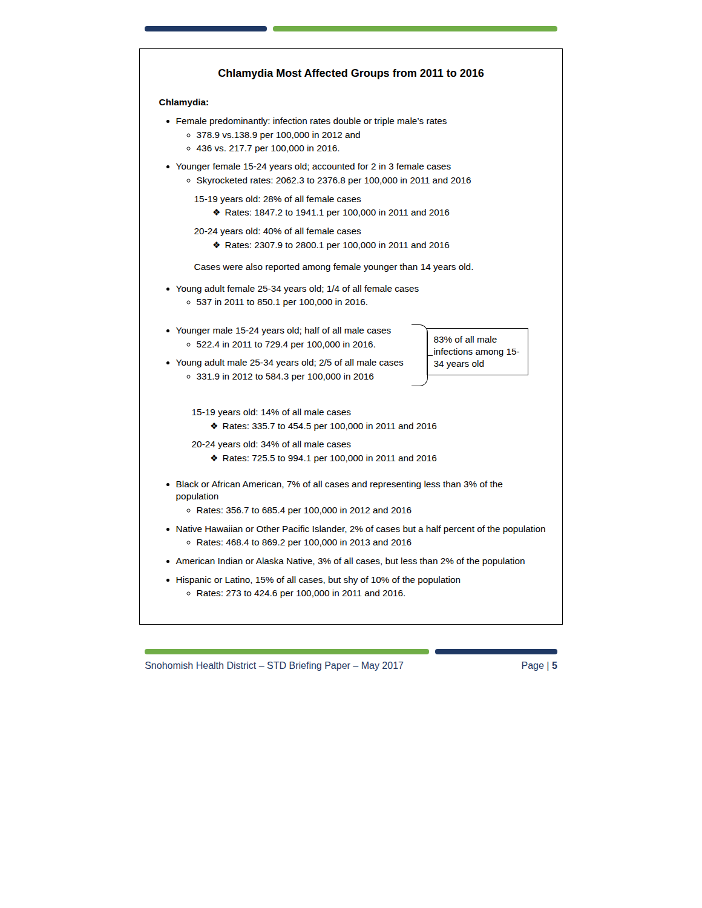Chlamydia Most Affected Groups from 2011 to 2016
Chlamydia:
Female predominantly: infection rates double or triple male’s rates
378.9 vs.138.9 per 100,000 in 2012 and
436 vs. 217.7 per 100,000 in 2016.
Younger female 15-24 years old; accounted for 2 in 3 female cases
Skyrocketed rates: 2062.3 to 2376.8 per 100,000 in 2011 and 2016
15-19 years old: 28% of all female cases
Rates: 1847.2 to 1941.1 per 100,000 in 2011 and 2016
20-24 years old: 40% of all female cases
Rates: 2307.9 to 2800.1 per 100,000 in 2011 and 2016
Cases were also reported among female younger than 14 years old.
Young adult female 25-34 years old; 1/4 of all female cases
537 in 2011 to 850.1 per 100,000 in 2016.
83% of all male infections among 15-34 years old
Younger male 15-24 years old; half of all male cases
522.4 in 2011 to 729.4 per 100,000 in 2016.
Young adult male 25-34 years old; 2/5 of all male cases
331.9 in 2012 to 584.3 per 100,000 in 2016
15-19 years old: 14% of all male cases
Rates: 335.7 to 454.5 per 100,000 in 2011 and 2016
20-24 years old: 34% of all male cases
Rates: 725.5 to 994.1 per 100,000 in 2011 and 2016
Black or African American, 7% of all cases and representing less than 3% of the population
Rates: 356.7 to 685.4 per 100,000 in 2012 and 2016
Native Hawaiian or Other Pacific Islander, 2% of cases but a half percent of the population
Rates: 468.4 to 869.2 per 100,000 in 2013 and 2016
American Indian or Alaska Native, 3% of all cases, but less than 2% of the population
Hispanic or Latino, 15% of all cases, but shy of 10% of the population
Rates: 273 to 424.6 per 100,000 in 2011 and 2016.
Snohomish Health District – STD Briefing Paper – May 2017
Page | 5